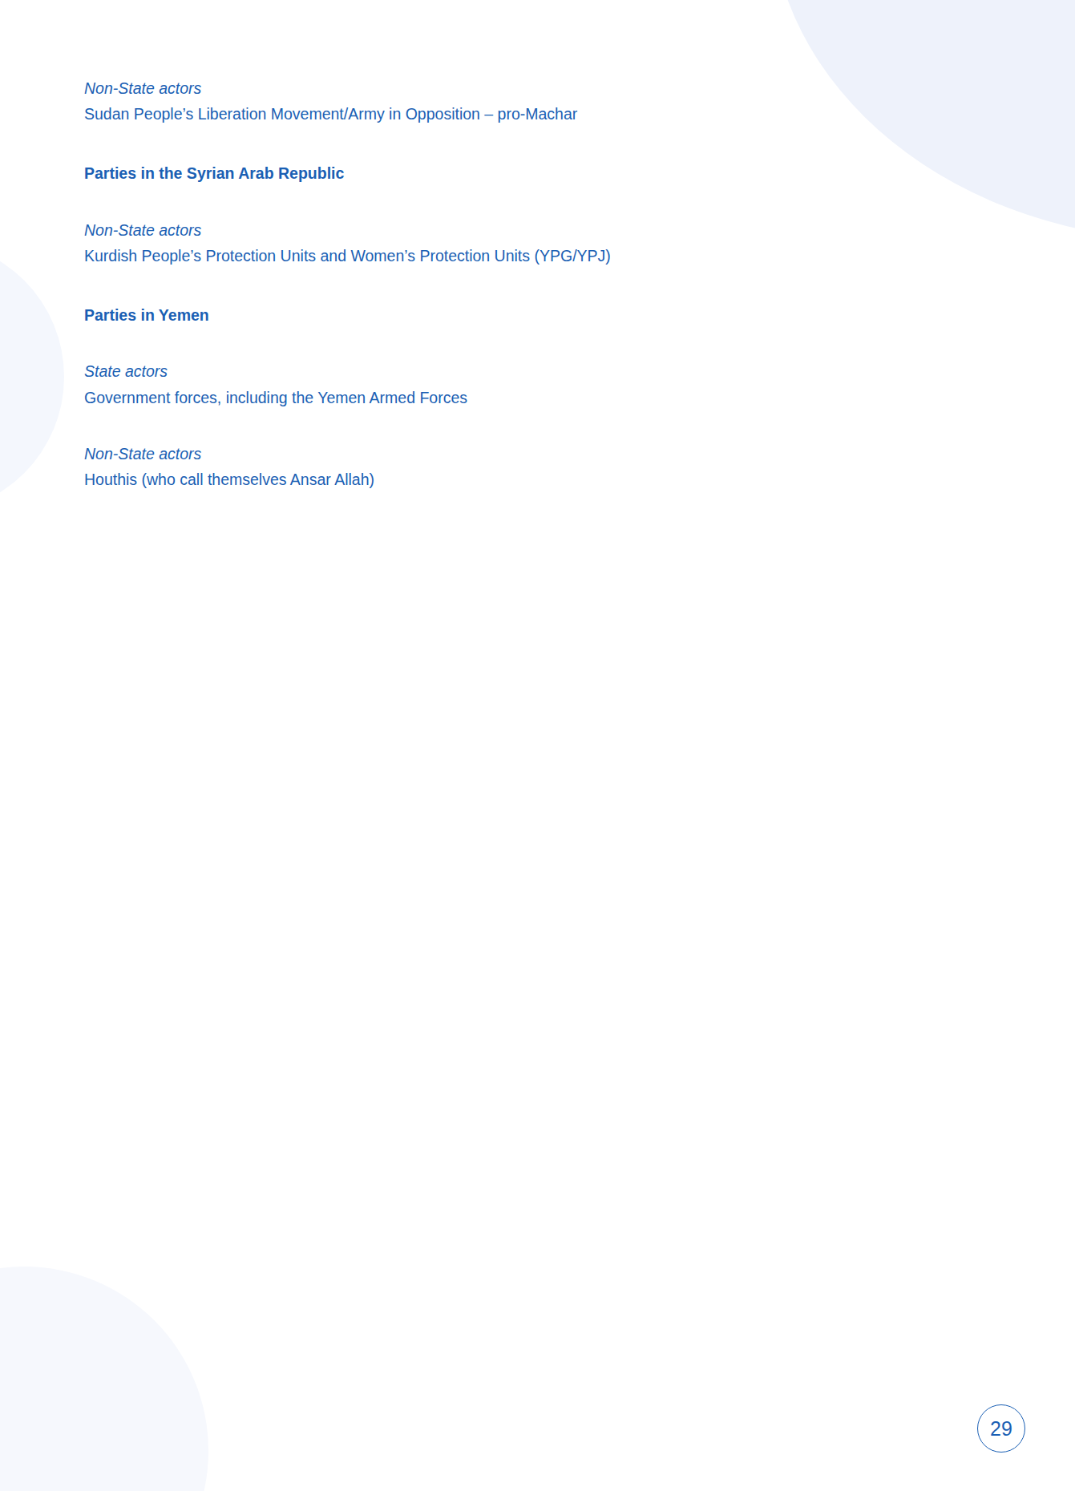Non-State actors
Sudan People’s Liberation Movement/Army in Opposition – pro-Machar
Parties in the Syrian Arab Republic
Non-State actors
Kurdish People’s Protection Units and Women’s Protection Units (YPG/YPJ)
Parties in Yemen
State actors
Government forces, including the Yemen Armed Forces
Non-State actors
Houthis (who call themselves Ansar Allah)
29